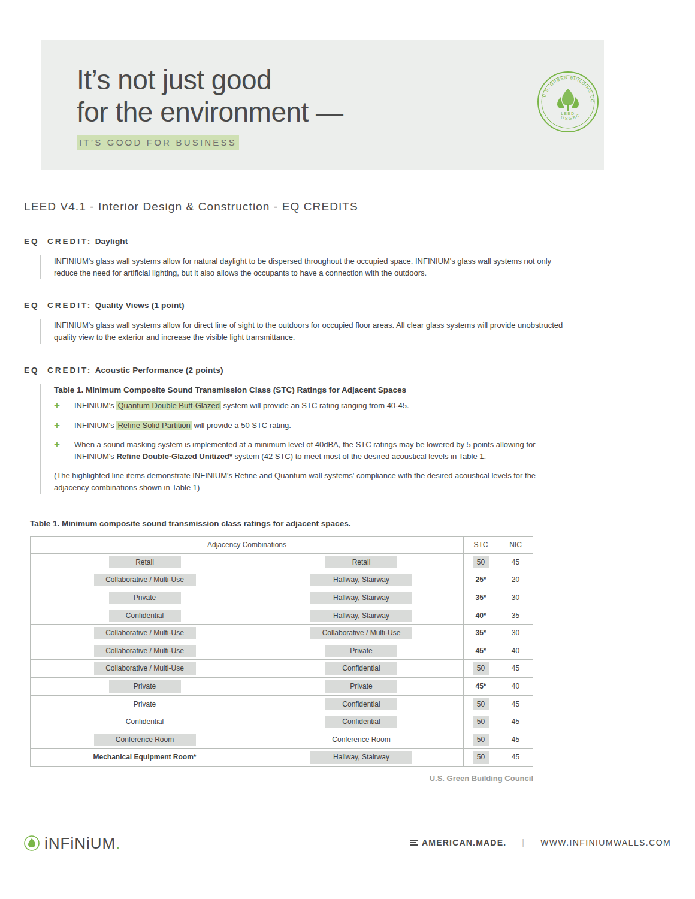It’s not just good for the environment —
IT’S GOOD FOR BUSINESS
U.S. GREEN BUILDING COUNCIL LEED USGBC
LEED V4.1 - Interior Design & Construction - EQ CREDITS
EQ CREDIT: Daylight
INFINIUM's glass wall systems allow for natural daylight to be dispersed throughout the occupied space. INFINIUM's glass wall systems not only reduce the need for artificial lighting, but it also allows the occupants to have a connection with the outdoors.
EQ CREDIT: Quality Views (1 point)
INFINIUM's glass wall systems allow for direct line of sight to the outdoors for occupied floor areas. All clear glass systems will provide unobstructed quality view to the exterior and increase the visible light transmittance.
EQ CREDIT: Acoustic Performance (2 points)
Table 1. Minimum Composite Sound Transmission Class (STC) Ratings for Adjacent Spaces
INFINIUM's Quantum Double Butt-Glazed system will provide an STC rating ranging from 40-45.
INFINIUM's Refine Solid Partition will provide a 50 STC rating.
When a sound masking system is implemented at a minimum level of 40dBA, the STC ratings may be lowered by 5 points allowing for INFINIUM's Refine Double-Glazed Unitized* system (42 STC) to meet most of the desired acoustical levels in Table 1.
(The highlighted line items demonstrate INFINIUM's Refine and Quantum wall systems' compliance with the desired acoustical levels for the adjacency combinations shown in Table 1)
Table 1. Minimum composite sound transmission class ratings for adjacent spaces.
| Adjacency Combinations | STC | NIC |
| --- | --- | --- |
| Retail | Retail | 50 | 45 |
| Collaborative / Multi-Use | Hallway, Stairway | 25* | 20 |
| Private | Hallway, Stairway | 35* | 30 |
| Confidential | Hallway, Stairway | 40* | 35 |
| Collaborative / Multi-Use | Collaborative / Multi-Use | 35* | 30 |
| Collaborative / Multi-Use | Private | 45* | 40 |
| Collaborative / Multi-Use | Confidential | 50 | 45 |
| Private | Private | 45* | 40 |
| Private | Confidential | 50 | 45 |
| Confidential | Confidential | 50 | 45 |
| Conference Room | Conference Room | 50 | 45 |
| Mechanical Equipment Room* | Hallway, Stairway | 50 | 45 |
U.S. Green Building Council
iNFiNiUM.
AMERICAN.MADE. | WWW.INFINIUMWALLS.COM